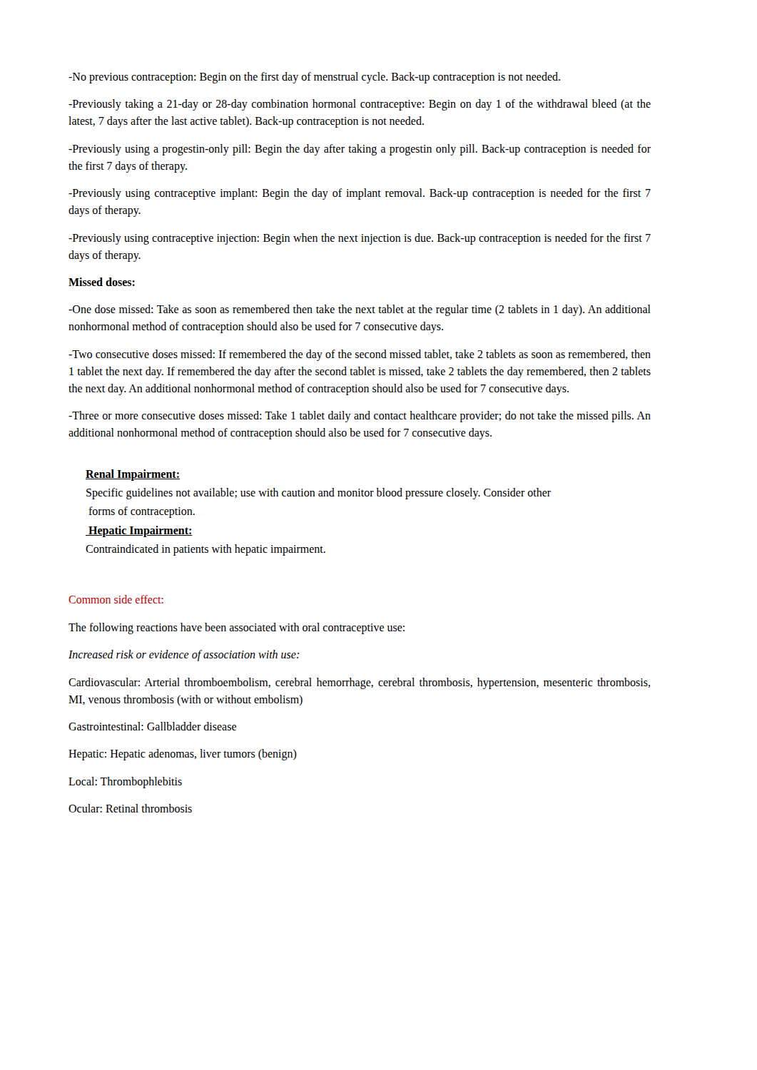-No previous contraception: Begin on the first day of menstrual cycle. Back-up contraception is not needed.
-Previously taking a 21-day or 28-day combination hormonal contraceptive: Begin on day 1 of the withdrawal bleed (at the latest, 7 days after the last active tablet). Back-up contraception is not needed.
-Previously using a progestin-only pill: Begin the day after taking a progestin only pill. Back-up contraception is needed for the first 7 days of therapy.
-Previously using contraceptive implant: Begin the day of implant removal. Back-up contraception is needed for the first 7 days of therapy.
-Previously using contraceptive injection: Begin when the next injection is due. Back-up contraception is needed for the first 7 days of therapy.
Missed doses:
-One dose missed: Take as soon as remembered then take the next tablet at the regular time (2 tablets in 1 day). An additional nonhormonal method of contraception should also be used for 7 consecutive days.
-Two consecutive doses missed: If remembered the day of the second missed tablet, take 2 tablets as soon as remembered, then 1 tablet the next day. If remembered the day after the second tablet is missed, take 2 tablets the day remembered, then 2 tablets the next day. An additional nonhormonal method of contraception should also be used for 7 consecutive days.
-Three or more consecutive doses missed: Take 1 tablet daily and contact healthcare provider; do not take the missed pills. An additional nonhormonal method of contraception should also be used for 7 consecutive days.
Renal Impairment:
Specific guidelines not available; use with caution and monitor blood pressure closely. Consider other
forms of contraception.
Hepatic Impairment:
Contraindicated in patients with hepatic impairment.
Common side effect:
The following reactions have been associated with oral contraceptive use:
Increased risk or evidence of association with use:
Cardiovascular: Arterial thromboembolism, cerebral hemorrhage, cerebral thrombosis, hypertension, mesenteric thrombosis, MI, venous thrombosis (with or without embolism)
Gastrointestinal: Gallbladder disease
Hepatic: Hepatic adenomas, liver tumors (benign)
Local: Thrombophlebitis
Ocular: Retinal thrombosis